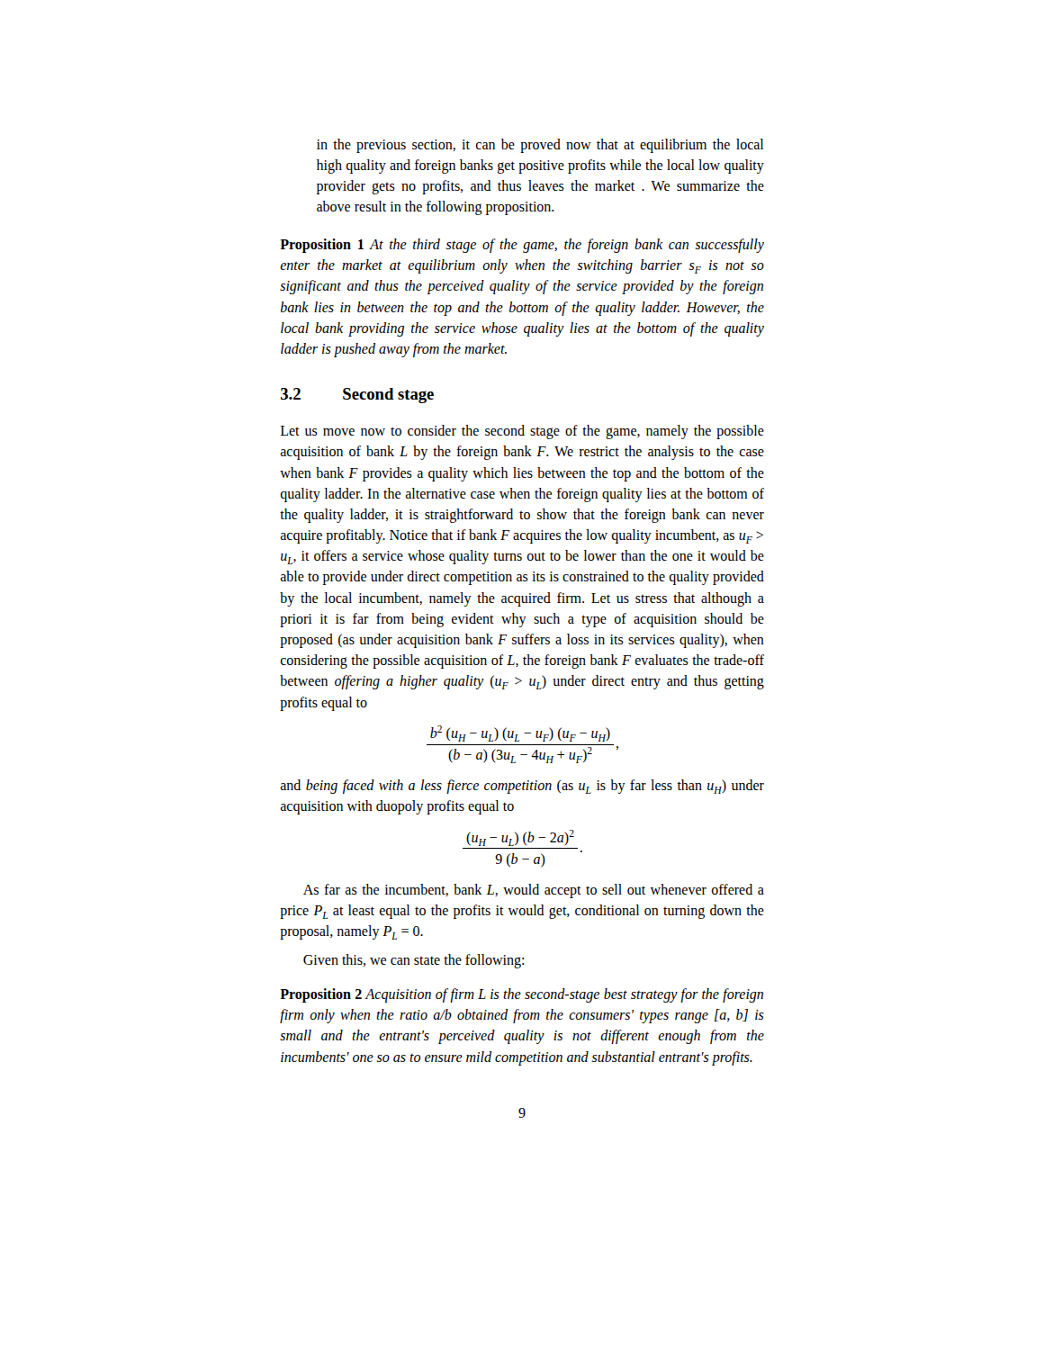in the previous section, it can be proved now that at equilibrium the local high quality and foreign banks get positive profits while the local low quality provider gets no profits, and thus leaves the market . We summarize the above result in the following proposition.
Proposition 1 At the third stage of the game, the foreign bank can successfully enter the market at equilibrium only when the switching barrier sF is not so significant and thus the perceived quality of the service provided by the foreign bank lies in between the top and the bottom of the quality ladder. However, the local bank providing the service whose quality lies at the bottom of the quality ladder is pushed away from the market.
3.2 Second stage
Let us move now to consider the second stage of the game, namely the possible acquisition of bank L by the foreign bank F. We restrict the analysis to the case when bank F provides a quality which lies between the top and the bottom of the quality ladder. In the alternative case when the foreign quality lies at the bottom of the quality ladder, it is straightforward to show that the foreign bank can never acquire profitably. Notice that if bank F acquires the low quality incumbent, as uF > uL, it offers a service whose quality turns out to be lower than the one it would be able to provide under direct competition as its is constrained to the quality provided by the local incumbent, namely the acquired firm. Let us stress that although a priori it is far from being evident why such a type of acquisition should be proposed (as under acquisition bank F suffers a loss in its services quality), when considering the possible acquisition of L, the foreign bank F evaluates the trade-off between offering a higher quality (uF > uL) under direct entry and thus getting profits equal to
b2 (uH − uL) (uL − uF) (uF − uH) (b − a) (3uL − 4uH + uF)2 ,
and being faced with a less fierce competition (as uL is by far less than uH) under acquisition with duopoly profits equal to
(uH − uL) (b − 2a)2 9 (b − a) .
As far as the incumbent, bank L, would accept to sell out whenever offered a price PL at least equal to the profits it would get, conditional on turning down the proposal, namely PL = 0.
Given this, we can state the following:
Proposition 2 Acquisition of firm L is the second-stage best strategy for the foreign firm only when the ratio a/b obtained from the consumers' types range [a, b] is small and the entrant's perceived quality is not different enough from the incumbents' one so as to ensure mild competition and substantial entrant's profits.
9